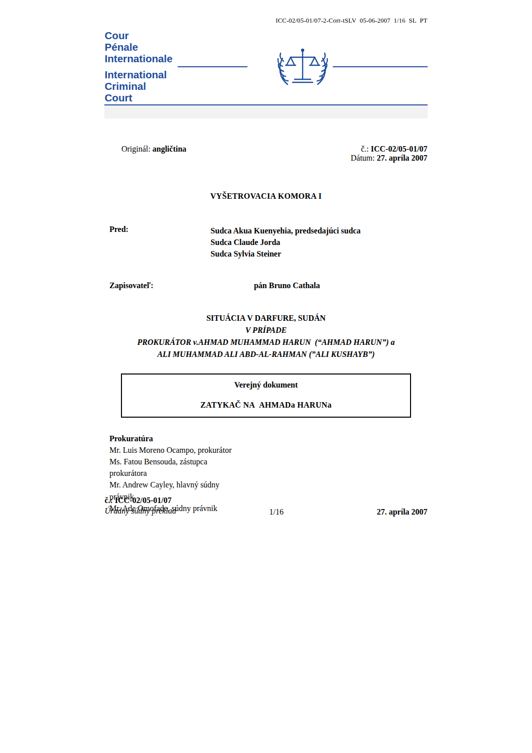ICC-02/05-01/07-2-Corr-tSLV 05-06-2007 1/16 SL PT
Cour
Pénale
Internationale International
Criminal
Court
Originál: angličtina
č.: ICC-02/05-01/07
Dátum: 27. apríla 2007
VYŠETROVACIA KOMORA I
Pred:
Sudca Akua Kuenyehia, predsedajúci sudca
Sudca Claude Jorda
Sudca Sylvia Steiner
Zapisovateľ:
pán Bruno Cathala
SITUÁCIA V DARFURE, SUDÁN
V PRÍPADE
PROKURÁTOR v.AHMAD MUHAMMAD HARUN (“AHMAD HARUN”) a
ALI MUHAMMAD ALI ABD-AL-RAHMAN (”ALI KUSHAYB”)
Verejný dokument
ZATYKAČ NA AHMADa HARUNa
Prokuratúra
Mr. Luis Moreno Ocampo, prokurátor
Ms. Fatou Bensouda, zástupca
prokurátora
Mr. Andrew Cayley, hlavný súdny
právnik
Mr. Ade Omofade, súdny právnik
č.: ICC-02/05-01/07
Úradný súdny preklad
1/16
27. apríla 2007